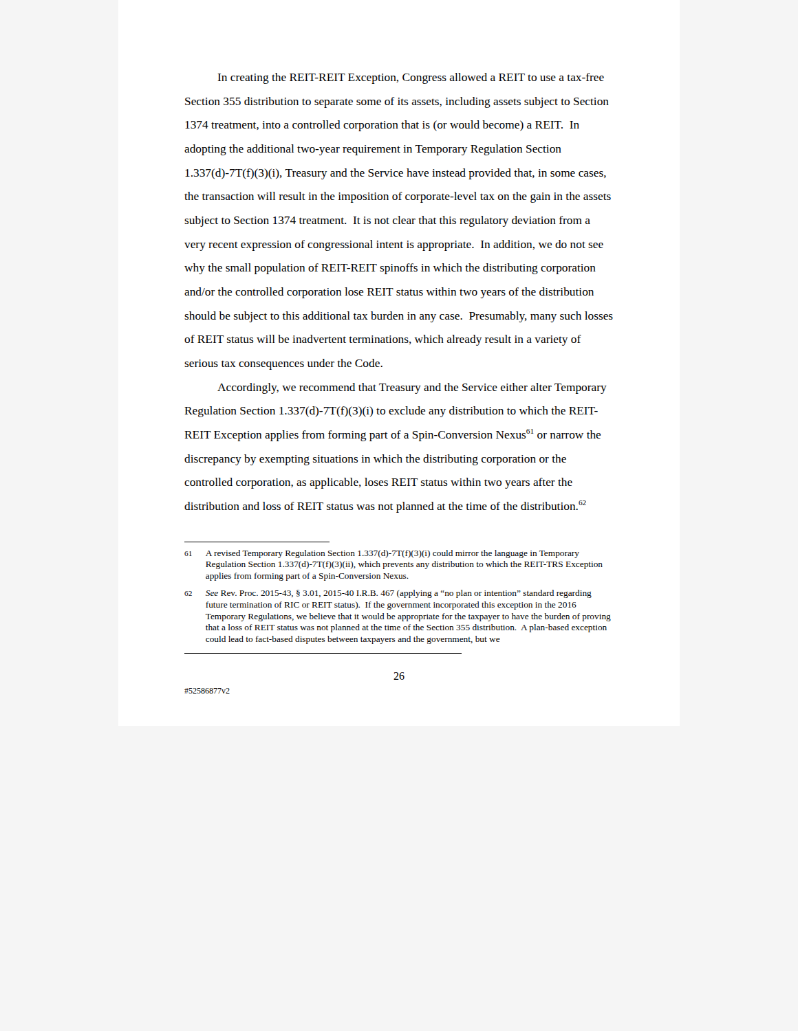In creating the REIT-REIT Exception, Congress allowed a REIT to use a tax-free Section 355 distribution to separate some of its assets, including assets subject to Section 1374 treatment, into a controlled corporation that is (or would become) a REIT. In adopting the additional two-year requirement in Temporary Regulation Section 1.337(d)-7T(f)(3)(i), Treasury and the Service have instead provided that, in some cases, the transaction will result in the imposition of corporate-level tax on the gain in the assets subject to Section 1374 treatment. It is not clear that this regulatory deviation from a very recent expression of congressional intent is appropriate. In addition, we do not see why the small population of REIT-REIT spinoffs in which the distributing corporation and/or the controlled corporation lose REIT status within two years of the distribution should be subject to this additional tax burden in any case. Presumably, many such losses of REIT status will be inadvertent terminations, which already result in a variety of serious tax consequences under the Code.
Accordingly, we recommend that Treasury and the Service either alter Temporary Regulation Section 1.337(d)-7T(f)(3)(i) to exclude any distribution to which the REIT-REIT Exception applies from forming part of a Spin-Conversion Nexus61 or narrow the discrepancy by exempting situations in which the distributing corporation or the controlled corporation, as applicable, loses REIT status within two years after the distribution and loss of REIT status was not planned at the time of the distribution.62
61
A revised Temporary Regulation Section 1.337(d)-7T(f)(3)(i) could mirror the language in Temporary Regulation Section 1.337(d)-7T(f)(3)(ii), which prevents any distribution to which the REIT-TRS Exception applies from forming part of a Spin-Conversion Nexus.
62
See Rev. Proc. 2015-43, § 3.01, 2015-40 I.R.B. 467 (applying a “no plan or intention” standard regarding future termination of RIC or REIT status). If the government incorporated this exception in the 2016 Temporary Regulations, we believe that it would be appropriate for the taxpayer to have the burden of proving that a loss of REIT status was not planned at the time of the Section 355 distribution. A plan-based exception could lead to fact-based disputes between taxpayers and the government, but we
26
#52586877v2